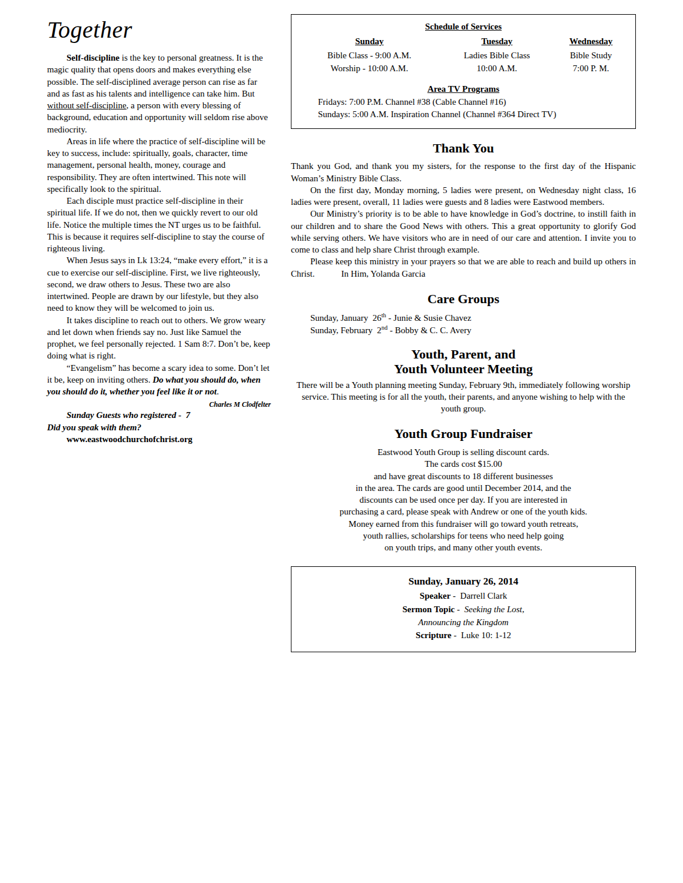Together
Self-discipline is the key to personal greatness. It is the magic quality that opens doors and makes everything else possible. The self-disciplined average person can rise as far and as fast as his talents and intelligence can take him. But without self-discipline, a person with every blessing of background, education and opportunity will seldom rise above mediocrity.
Areas in life where the practice of self-discipline will be key to success, include: spiritually, goals, character, time management, personal health, money, courage and responsibility. They are often intertwined. This note will specifically look to the spiritual.
Each disciple must practice self-discipline in their spiritual life. If we do not, then we quickly revert to our old life. Notice the multiple times the NT urges us to be faithful. This is because it requires self-discipline to stay the course of righteous living.
When Jesus says in Lk 13:24, “make every effort,” it is a cue to exercise our self-discipline. First, we live righteously, second, we draw others to Jesus. These two are also intertwined. People are drawn by our lifestyle, but they also need to know they will be welcomed to join us.
It takes discipline to reach out to others. We grow weary and let down when friends say no. Just like Samuel the prophet, we feel personally rejected. 1 Sam 8:7. Don’t be, keep doing what is right.
“Evangelism” has become a scary idea to some. Don’t let it be, keep on inviting others. Do what you should do, when you should do it, whether you feel like it or not.
Charles M Clodfelter
Sunday Guests who registered - 7
Did you speak with them?
www.eastwoodchurchofchrist.org
Schedule of Services
| Sunday | Tuesday | Wednesday |
| --- | --- | --- |
| Bible Class - 9:00 A.M. | Ladies Bible Class | Bible Study |
| Worship - 10:00 A.M. | 10:00 A.M. | 7:00 P. M. |
Area TV Programs
Fridays: 7:00 P.M. Channel #38 (Cable Channel #16)
Sundays: 5:00 A.M. Inspiration Channel (Channel #364 Direct TV)
Thank You
Thank you God, and thank you my sisters, for the response to the first day of the Hispanic Woman’s Ministry Bible Class.
On the first day, Monday morning, 5 ladies were present, on Wednesday night class, 16 ladies were present, overall, 11 ladies were guests and 8 ladies were Eastwood members.
Our Ministry’s priority is to be able to have knowledge in God’s doctrine, to instill faith in our children and to share the Good News with others. This a great opportunity to glorify God while serving others. We have visitors who are in need of our care and attention. I invite you to come to class and help share Christ through example.
Please keep this ministry in your prayers so that we are able to reach and build up others in Christ. In Him, Yolanda Garcia
Care Groups
Sunday, January 26th - Junie & Susie Chavez
Sunday, February 2nd - Bobby & C. C. Avery
Youth, Parent, and
Youth Volunteer Meeting
There will be a Youth planning meeting Sunday, February 9th, immediately following worship service. This meeting is for all the youth, their parents, and anyone wishing to help with the youth group.
Youth Group Fundraiser
Eastwood Youth Group is selling discount cards.
The cards cost $15.00
and have great discounts to 18 different businesses
in the area. The cards are good until December 2014, and the
discounts can be used once per day. If you are interested in
purchasing a card, please speak with Andrew or one of the youth kids.
Money earned from this fundraiser will go toward youth retreats,
youth rallies, scholarships for teens who need help going
on youth trips, and many other youth events.
Sunday, January 26, 2014
Speaker - Darrell Clark
Sermon Topic - Seeking the Lost,
Announcing the Kingdom
Scripture - Luke 10: 1-12